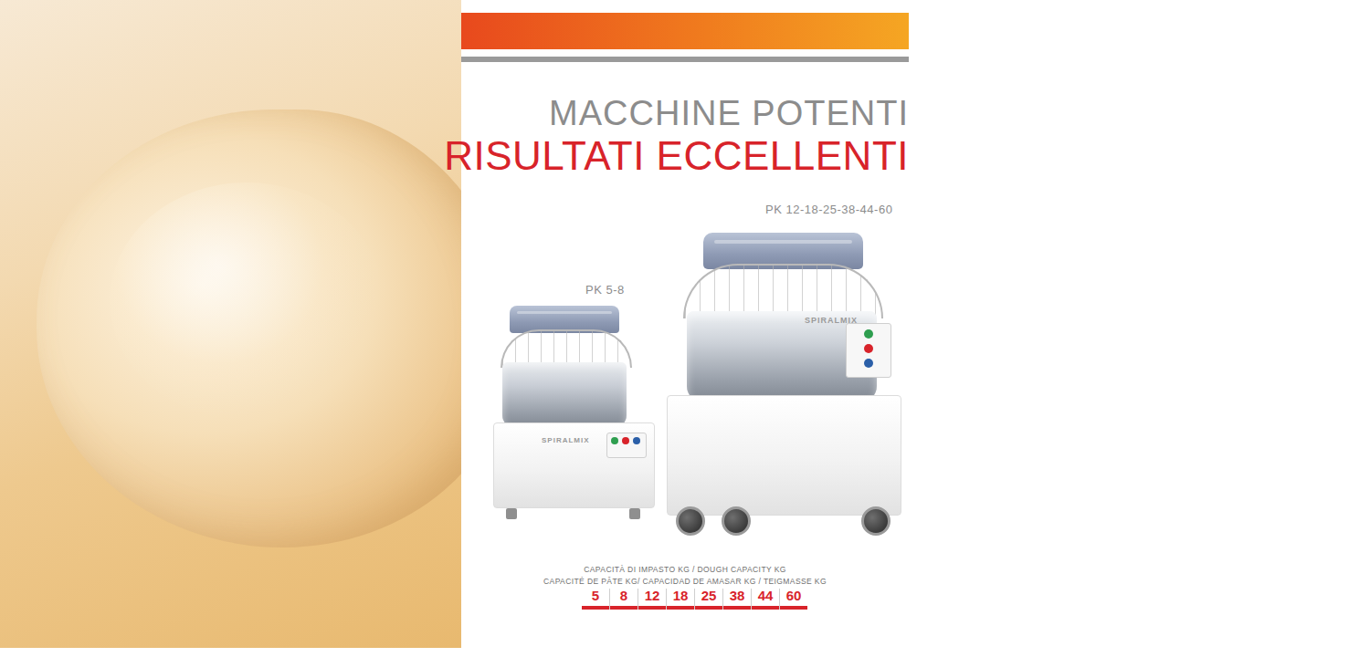Macchine potenti
Risultati eccellenti
PK 12-18-25-38-44-60
PK 5-8
SPIRALMIX
SPIRALMIX
CAPACITÀ DI IMPASTO KG / DOUGH CAPACITY KG
CAPACITÉ DE PÂTE KG/ CAPACIDAD DE AMASAR KG / TEIGMASSE KG
5
8
12
18
25
38
44
60